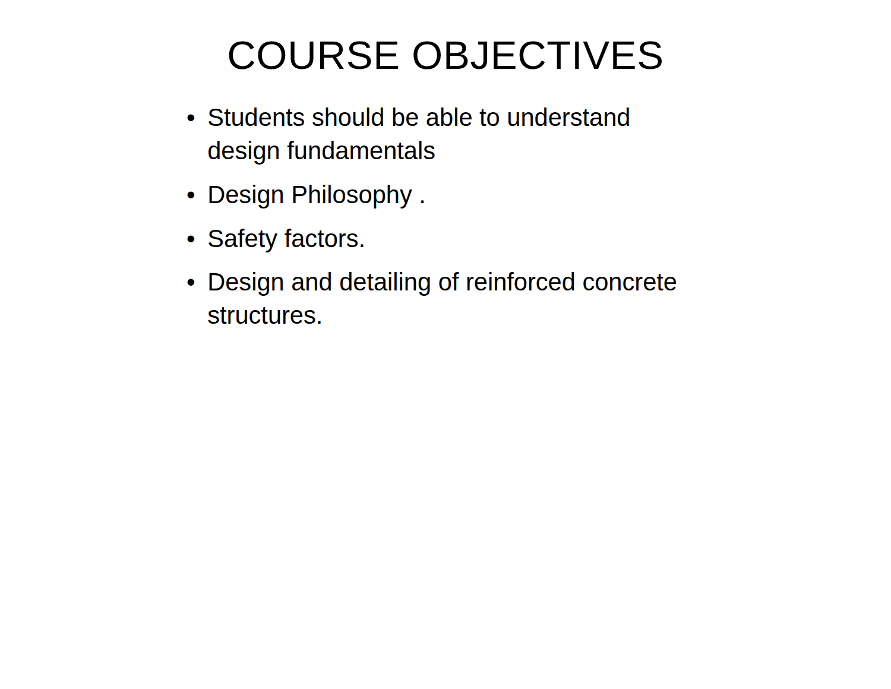COURSE OBJECTIVES
Students should be able to understand design fundamentals
Design Philosophy .
Safety factors.
Design and detailing of reinforced concrete structures.